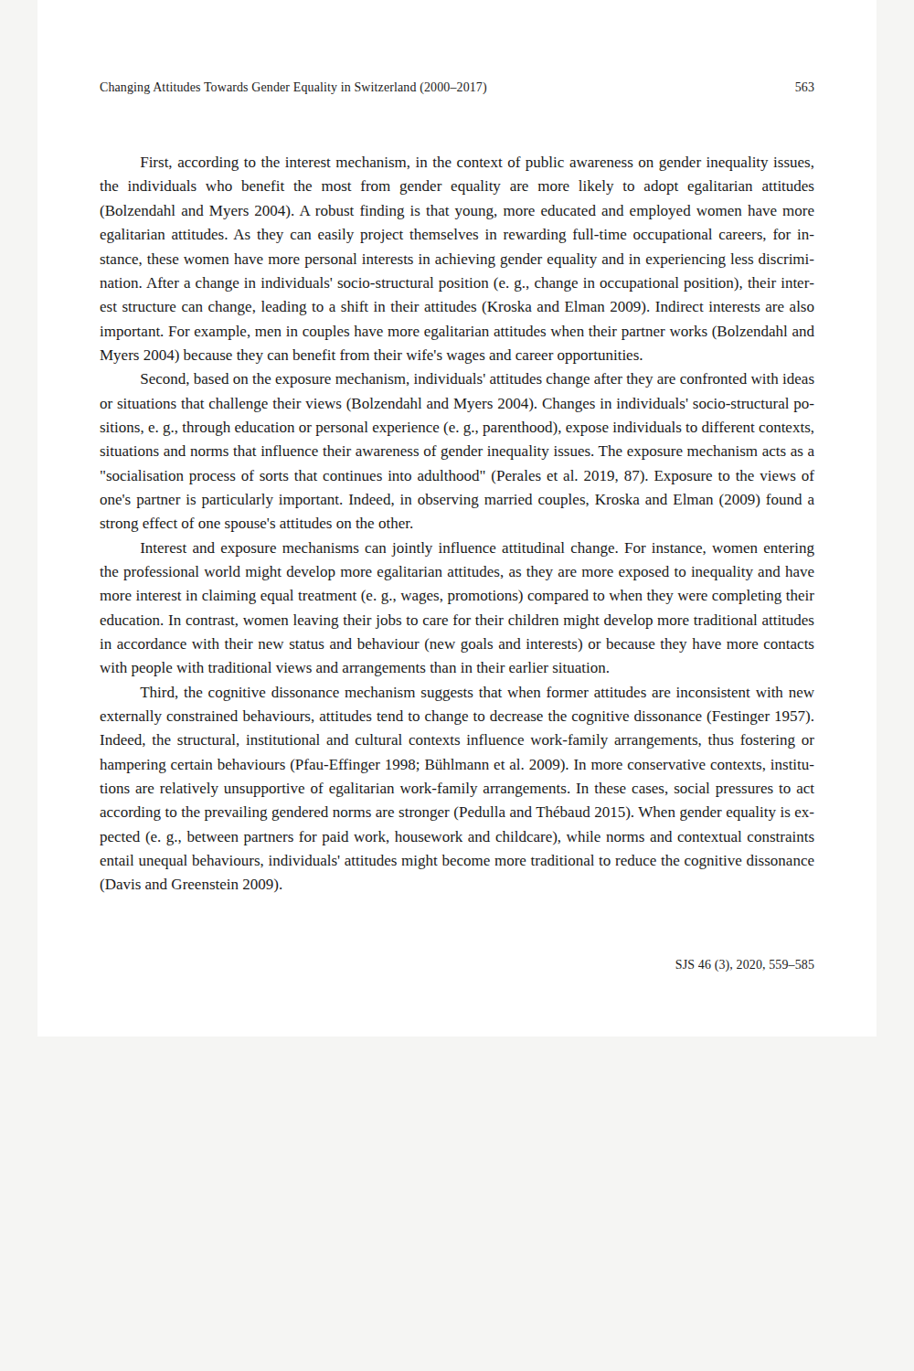Changing Attitudes Towards Gender Equality in Switzerland (2000–2017) 563
First, according to the interest mechanism, in the context of public awareness on gender inequality issues, the individuals who benefit the most from gender equality are more likely to adopt egalitarian attitudes (Bolzendahl and Myers 2004). A robust finding is that young, more educated and employed women have more egalitarian attitudes. As they can easily project themselves in rewarding full-time occupational careers, for instance, these women have more personal interests in achieving gender equality and in experiencing less discrimination. After a change in individuals' socio-structural position (e. g., change in occupational position), their interest structure can change, leading to a shift in their attitudes (Kroska and Elman 2009). Indirect interests are also important. For example, men in couples have more egalitarian attitudes when their partner works (Bolzendahl and Myers 2004) because they can benefit from their wife's wages and career opportunities.
Second, based on the exposure mechanism, individuals' attitudes change after they are confronted with ideas or situations that challenge their views (Bolzendahl and Myers 2004). Changes in individuals' socio-structural positions, e. g., through education or personal experience (e. g., parenthood), expose individuals to different contexts, situations and norms that influence their awareness of gender inequality issues. The exposure mechanism acts as a "socialisation process of sorts that continues into adulthood" (Perales et al. 2019, 87). Exposure to the views of one's partner is particularly important. Indeed, in observing married couples, Kroska and Elman (2009) found a strong effect of one spouse's attitudes on the other.
Interest and exposure mechanisms can jointly influence attitudinal change. For instance, women entering the professional world might develop more egalitarian attitudes, as they are more exposed to inequality and have more interest in claiming equal treatment (e. g., wages, promotions) compared to when they were completing their education. In contrast, women leaving their jobs to care for their children might develop more traditional attitudes in accordance with their new status and behaviour (new goals and interests) or because they have more contacts with people with traditional views and arrangements than in their earlier situation.
Third, the cognitive dissonance mechanism suggests that when former attitudes are inconsistent with new externally constrained behaviours, attitudes tend to change to decrease the cognitive dissonance (Festinger 1957). Indeed, the structural, institutional and cultural contexts influence work-family arrangements, thus fostering or hampering certain behaviours (Pfau-Effinger 1998; Bühlmann et al. 2009). In more conservative contexts, institutions are relatively unsupportive of egalitarian work-family arrangements. In these cases, social pressures to act according to the prevailing gendered norms are stronger (Pedulla and Thébaud 2015). When gender equality is expected (e. g., between partners for paid work, housework and childcare), while norms and contextual constraints entail unequal behaviours, individuals' attitudes might become more traditional to reduce the cognitive dissonance (Davis and Greenstein 2009).
SJS 46 (3), 2020, 559–585